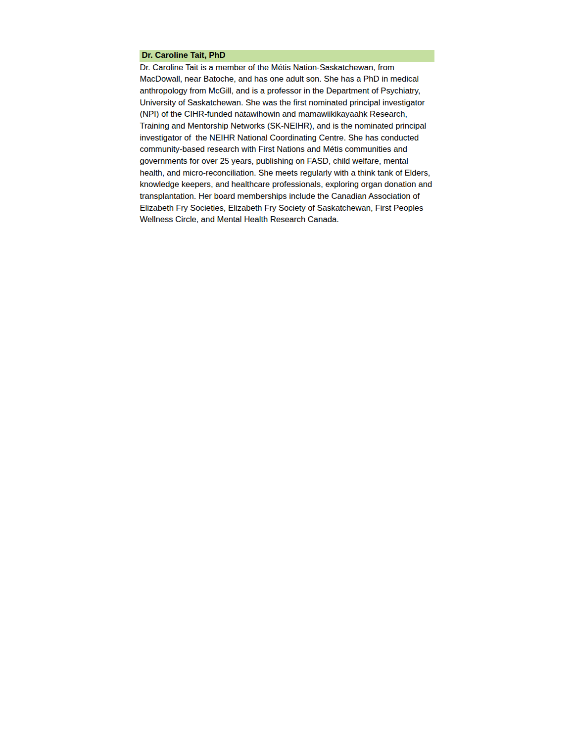Dr. Caroline Tait, PhD
Dr. Caroline Tait is a member of the Métis Nation-Saskatchewan, from MacDowall, near Batoche, and has one adult son. She has a PhD in medical anthropology from McGill, and is a professor in the Department of Psychiatry, University of Saskatchewan. She was the first nominated principal investigator (NPI) of the CIHR-funded nātawihowin and mamawiikikayaahk Research, Training and Mentorship Networks (SK-NEIHR), and is the nominated principal investigator of the NEIHR National Coordinating Centre. She has conducted community-based research with First Nations and Métis communities and governments for over 25 years, publishing on FASD, child welfare, mental health, and micro-reconciliation. She meets regularly with a think tank of Elders, knowledge keepers, and healthcare professionals, exploring organ donation and transplantation. Her board memberships include the Canadian Association of Elizabeth Fry Societies, Elizabeth Fry Society of Saskatchewan, First Peoples Wellness Circle, and Mental Health Research Canada.